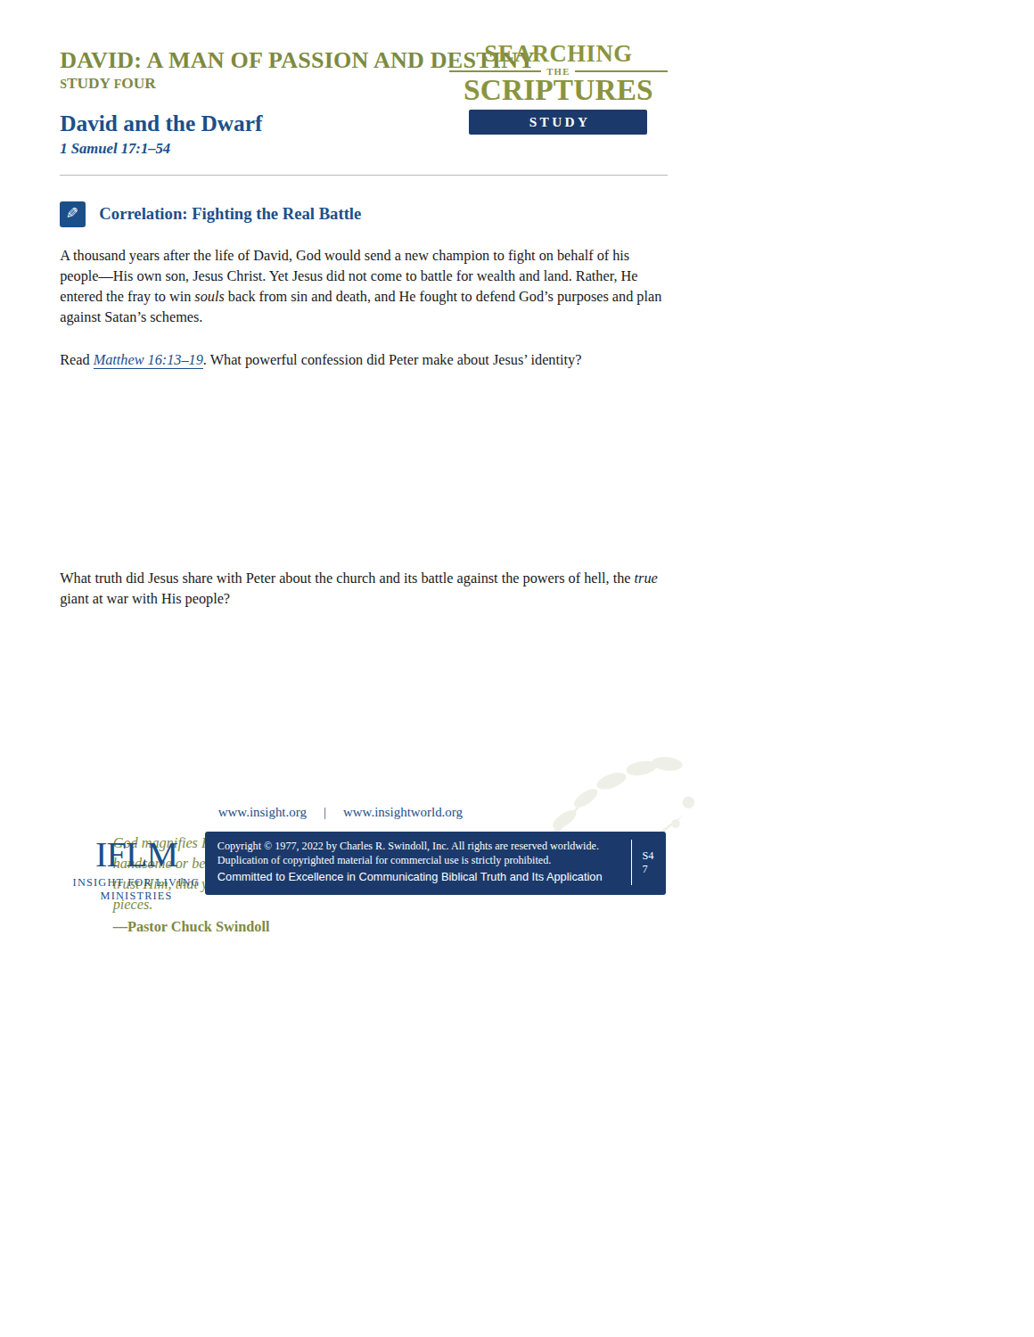David: A Man of Passion and Destiny
STUDY FOUR
SEARCHING
THE
SCRIPTURES
STUDY
David and the Dwarf
1 Samuel 17:1–54
Correlation: Fighting the Real Battle
A thousand years after the life of David, God would send a new champion to fight on behalf of his people—His own son, Jesus Christ. Yet Jesus did not come to battle for wealth and land. Rather, He entered the fray to win souls back from sin and death, and He fought to defend God’s purposes and plan against Satan’s schemes.
Read Matthew 16:13–19. What powerful confession did Peter make about Jesus’ identity?
What truth did Jesus share with Peter about the church and its battle against the powers of hell, the true giant at war with His people?
God magnifies His name when we are weak. You don’t have to be eloquent or strong or handsome or beautiful or brilliant to be blessed by God. All He asks of you is that you trust Him, that you stand before Him in integrity and faith, and He’ll pick up the pieces. —Pastor Chuck Swindoll
IFLM
INSIGHT FOR LIVING
MINISTRIES
www.insight.org | www.insightworld.org
Copyright © 1977, 2022 by Charles R. Swindoll, Inc. All rights are reserved worldwide.
Duplication of copyrighted material for commercial use is strictly prohibited.
Committed to Excellence in Communicating Biblical Truth and Its Application
S4
7